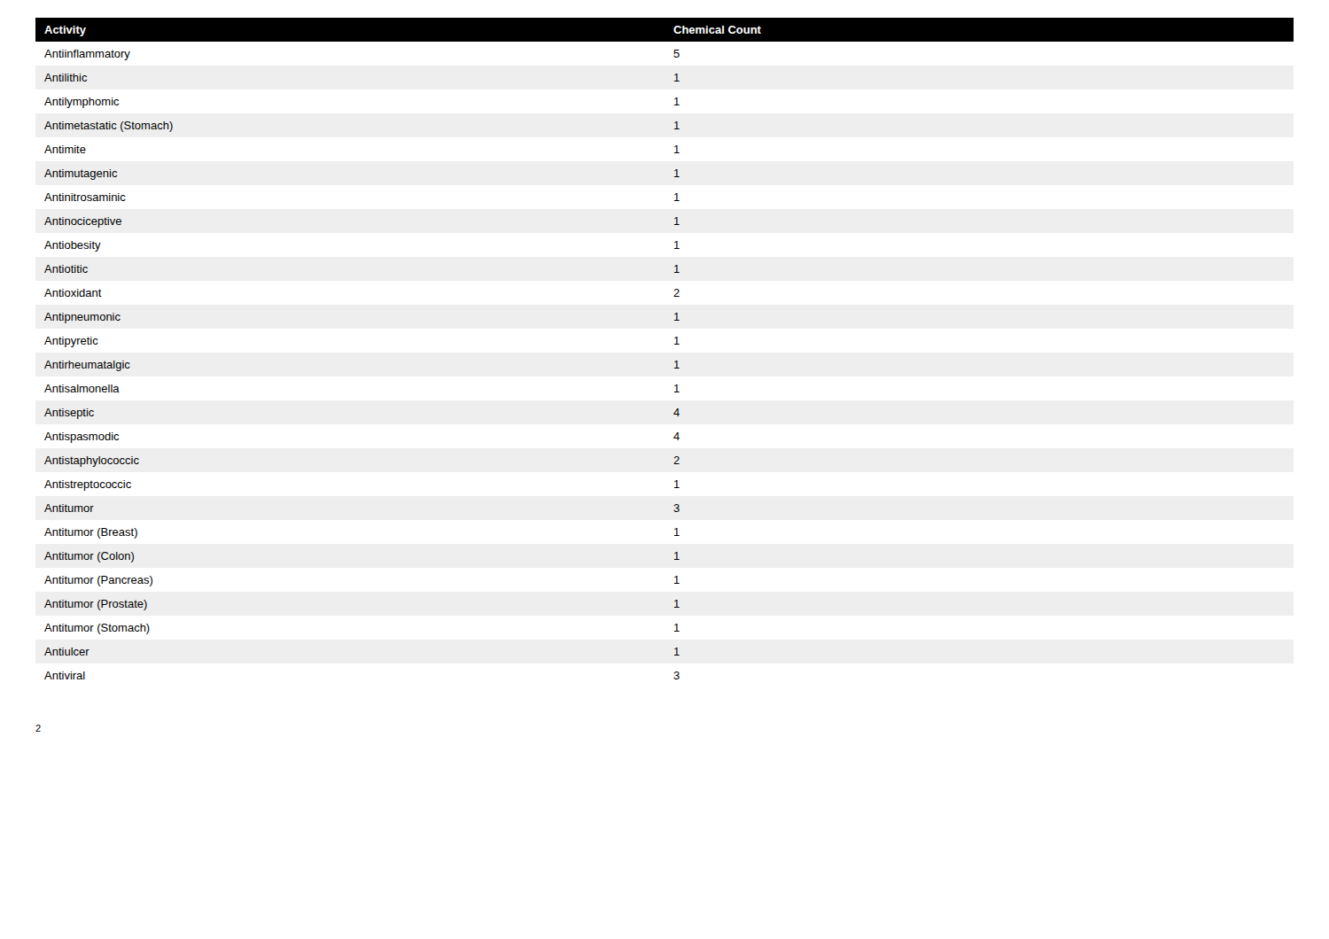| Activity | Chemical Count |
| --- | --- |
| Antiinflammatory | 5 |
| Antilithic | 1 |
| Antilymphomic | 1 |
| Antimetastatic (Stomach) | 1 |
| Antimite | 1 |
| Antimutagenic | 1 |
| Antinitrosaminic | 1 |
| Antinociceptive | 1 |
| Antiobesity | 1 |
| Antiotitic | 1 |
| Antioxidant | 2 |
| Antipneumonic | 1 |
| Antipyretic | 1 |
| Antirheumatalgic | 1 |
| Antisalmonella | 1 |
| Antiseptic | 4 |
| Antispasmodic | 4 |
| Antistaphylococcic | 2 |
| Antistreptococcic | 1 |
| Antitumor | 3 |
| Antitumor (Breast) | 1 |
| Antitumor (Colon) | 1 |
| Antitumor (Pancreas) | 1 |
| Antitumor (Prostate) | 1 |
| Antitumor (Stomach) | 1 |
| Antiulcer | 1 |
| Antiviral | 3 |
2